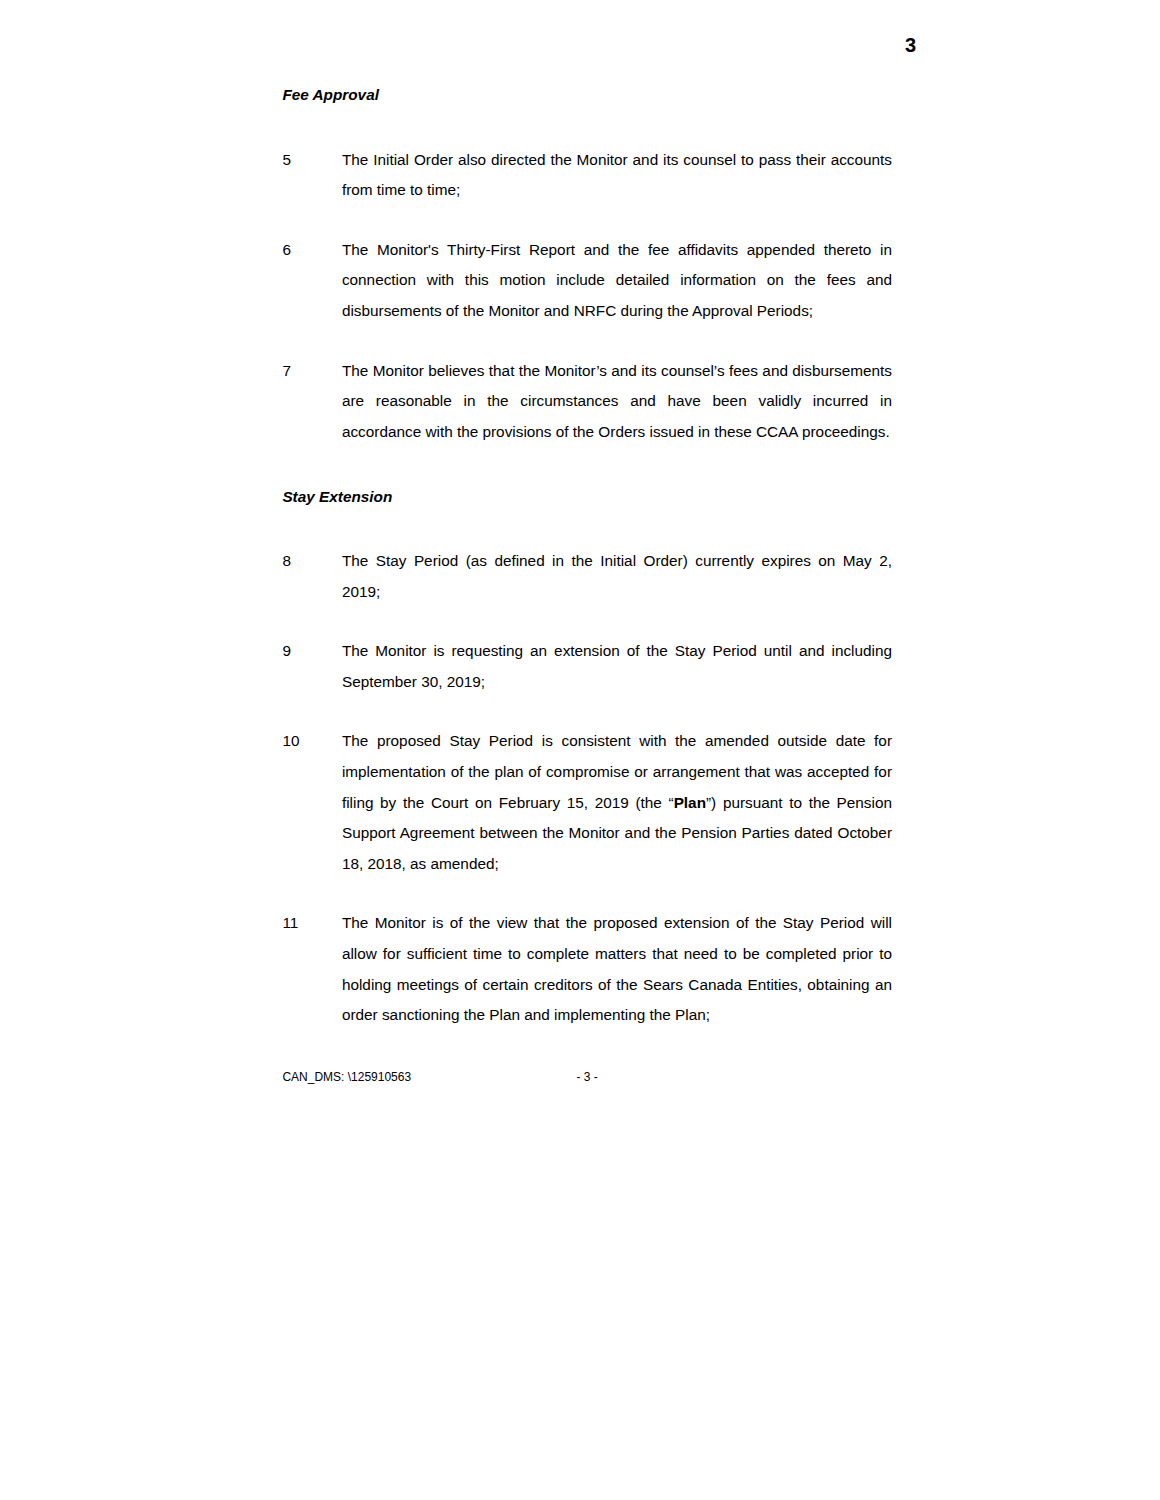3
Fee Approval
5 The Initial Order also directed the Monitor and its counsel to pass their accounts from time to time;
6 The Monitor's Thirty-First Report and the fee affidavits appended thereto in connection with this motion include detailed information on the fees and disbursements of the Monitor and NRFC during the Approval Periods;
7 The Monitor believes that the Monitor’s and its counsel’s fees and disbursements are reasonable in the circumstances and have been validly incurred in accordance with the provisions of the Orders issued in these CCAA proceedings.
Stay Extension
8 The Stay Period (as defined in the Initial Order) currently expires on May 2, 2019;
9 The Monitor is requesting an extension of the Stay Period until and including September 30, 2019;
10 The proposed Stay Period is consistent with the amended outside date for implementation of the plan of compromise or arrangement that was accepted for filing by the Court on February 15, 2019 (the “Plan”) pursuant to the Pension Support Agreement between the Monitor and the Pension Parties dated October 18, 2018, as amended;
11 The Monitor is of the view that the proposed extension of the Stay Period will allow for sufficient time to complete matters that need to be completed prior to holding meetings of certain creditors of the Sears Canada Entities, obtaining an order sanctioning the Plan and implementing the Plan;
CAN_DMS: \125910563 - 3 -